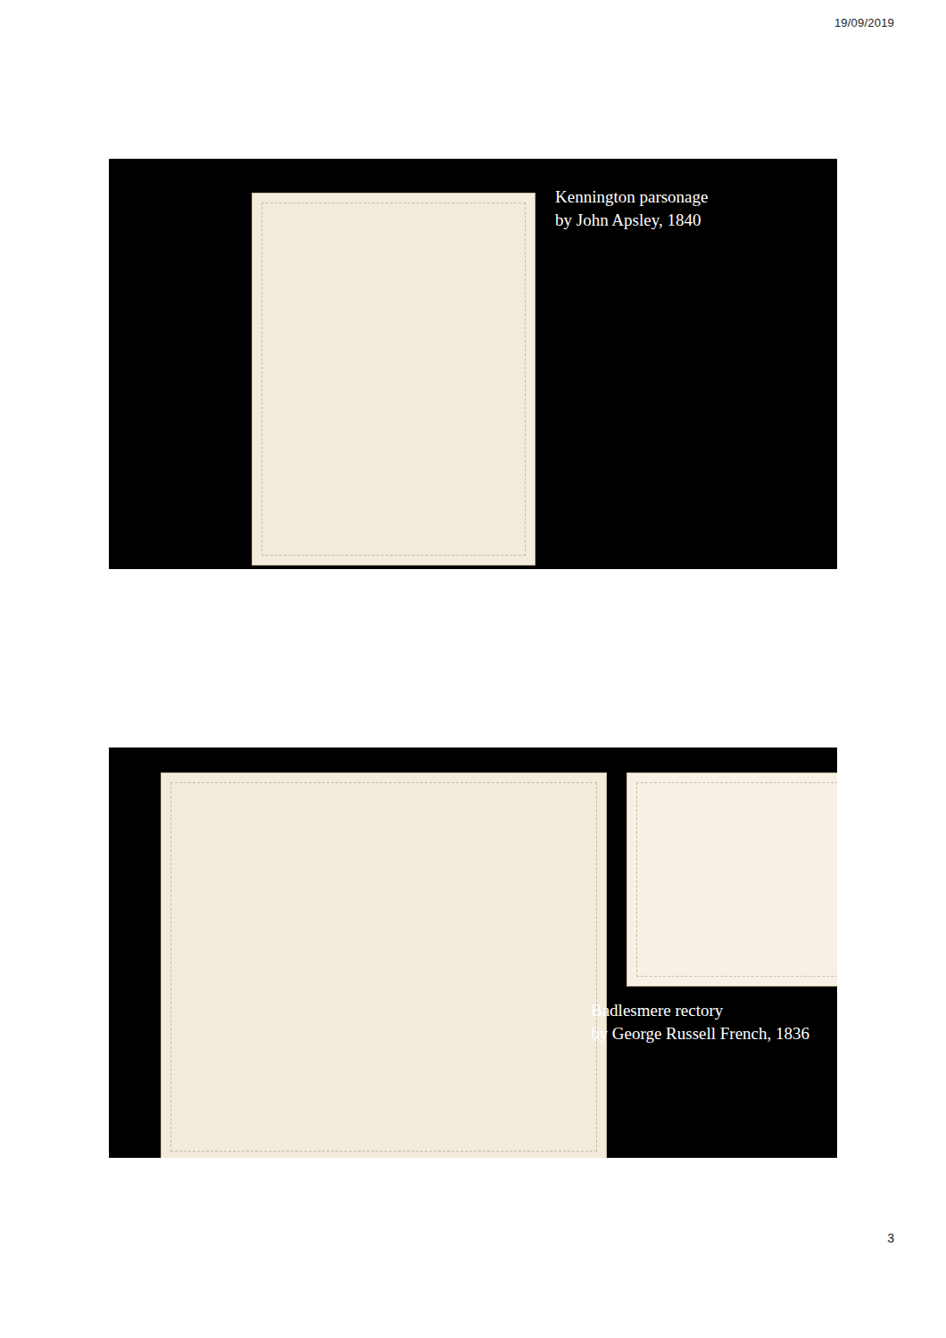19/09/2019
Kennington parsonage
by John Apsley, 1840
Badlesmere rectory
by George Russell French, 1836
3